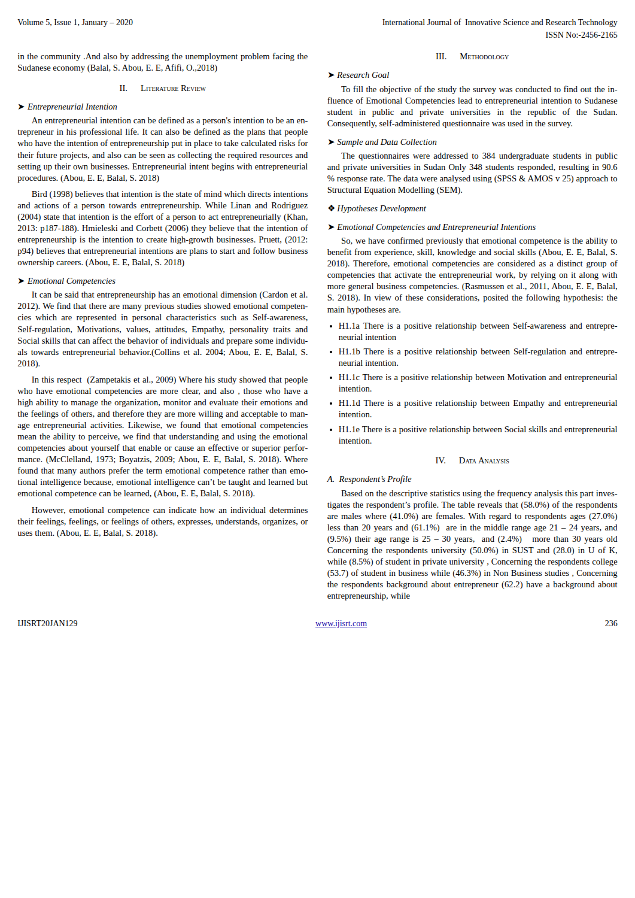Volume 5, Issue 1, January – 2020 International Journal of Innovative Science and Research Technology
ISSN No:-2456-2165
in the community .And also by addressing the unemployment problem facing the Sudanese economy (Balal, S. Abou, E. E, Afifi, O.,2018)
II. Literature Review
Entrepreneurial Intention
An entrepreneurial intention can be defined as a person's intention to be an entrepreneur in his professional life. It can also be defined as the plans that people who have the intention of entrepreneurship put in place to take calculated risks for their future projects, and also can be seen as collecting the required resources and setting up their own businesses. Entrepreneurial intent begins with entrepreneurial procedures. (Abou, E. E, Balal, S. 2018)
Bird (1998) believes that intention is the state of mind which directs intentions and actions of a person towards entrepreneurship. While Linan and Rodriguez (2004) state that intention is the effort of a person to act entrepreneurially (Khan, 2013: p187-188). Hmieleski and Corbett (2006) they believe that the intention of entrepreneurship is the intention to create high-growth businesses. Pruett, (2012: p94) believes that entrepreneurial intentions are plans to start and follow business ownership careers. (Abou, E. E, Balal, S. 2018)
Emotional Competencies
It can be said that entrepreneurship has an emotional dimension (Cardon et al. 2012). We find that there are many previous studies showed emotional competencies which are represented in personal characteristics such as Self-awareness, Self-regulation, Motivations, values, attitudes, Empathy, personality traits and Social skills that can affect the behavior of individuals and prepare some individuals towards entrepreneurial behavior.(Collins et al. 2004; Abou, E. E, Balal, S. 2018).
In this respect (Zampetakis et al., 2009) Where his study showed that people who have emotional competencies are more clear, and also , those who have a high ability to manage the organization, monitor and evaluate their emotions and the feelings of others, and therefore they are more willing and acceptable to manage entrepreneurial activities. Likewise, we found that emotional competencies mean the ability to perceive, we find that understanding and using the emotional competencies about yourself that enable or cause an effective or superior performance. (McClelland, 1973; Boyatzis, 2009; Abou, E. E, Balal, S. 2018). Where found that many authors prefer the term emotional competence rather than emotional intelligence because, emotional intelligence can’t be taught and learned but emotional competence can be learned, (Abou, E. E, Balal, S. 2018).
However, emotional competence can indicate how an individual determines their feelings, feelings, or feelings of others, expresses, understands, organizes, or uses them. (Abou, E. E, Balal, S. 2018).
III. Methodology
Research Goal
To fill the objective of the study the survey was conducted to find out the influence of Emotional Competencies lead to entrepreneurial intention to Sudanese student in public and private universities in the republic of the Sudan. Consequently, self-administered questionnaire was used in the survey.
Sample and Data Collection
The questionnaires were addressed to 384 undergraduate students in public and private universities in Sudan Only 348 students responded, resulting in 90.6 % response rate. The data were analysed using (SPSS & AMOS v 25) approach to Structural Equation Modelling (SEM).
Hypotheses Development
Emotional Competencies and Entrepreneurial Intentions
So, we have confirmed previously that emotional competence is the ability to benefit from experience, skill, knowledge and social skills (Abou, E. E, Balal, S. 2018). Therefore, emotional competencies are considered as a distinct group of competencies that activate the entrepreneurial work, by relying on it along with more general business competencies. (Rasmussen et al., 2011, Abou, E. E, Balal, S. 2018). In view of these considerations, posited the following hypothesis: the main hypotheses are.
H1.1a There is a positive relationship between Self-awareness and entrepreneurial intention
H1.1b There is a positive relationship between Self-regulation and entrepreneurial intention.
H1.1c There is a positive relationship between Motivation and entrepreneurial intention.
H1.1d There is a positive relationship between Empathy and entrepreneurial intention.
H1.1e There is a positive relationship between Social skills and entrepreneurial intention.
IV. Data Analysis
A. Respondent’s Profile
Based on the descriptive statistics using the frequency analysis this part investigates the respondent’s profile. The table reveals that (58.0%) of the respondents are males where (41.0%) are females. With regard to respondents ages (27.0%) less than 20 years and (61.1%) are in the middle range age 21 – 24 years, and (9.5%) their age range is 25 – 30 years, and (2.4%) more than 30 years old Concerning the respondents university (50.0%) in SUST and (28.0) in U of K, while (8.5%) of student in private university , Concerning the respondents college (53.7) of student in business while (46.3%) in Non Business studies , Concerning the respondents background about entrepreneur (62.2) have a background about entrepreneurship, while
IJISRT20JAN129 www.ijisrt.com 236